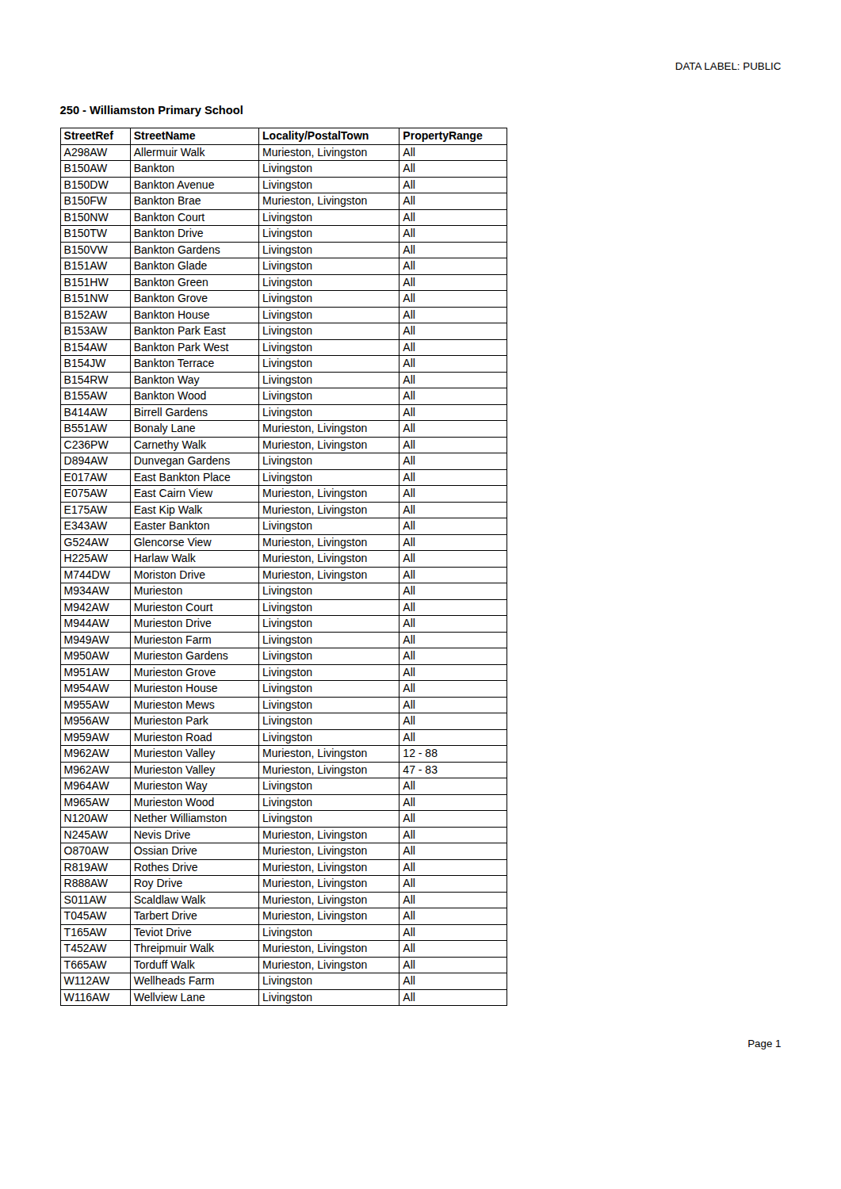DATA LABEL: PUBLIC
250 - Williamston Primary School
| StreetRef | StreetName | Locality/PostalTown | PropertyRange |
| --- | --- | --- | --- |
| A298AW | Allermuir Walk | Murieston, Livingston | All |
| B150AW | Bankton | Livingston | All |
| B150DW | Bankton Avenue | Livingston | All |
| B150FW | Bankton Brae | Murieston, Livingston | All |
| B150NW | Bankton Court | Livingston | All |
| B150TW | Bankton Drive | Livingston | All |
| B150VW | Bankton Gardens | Livingston | All |
| B151AW | Bankton Glade | Livingston | All |
| B151HW | Bankton Green | Livingston | All |
| B151NW | Bankton Grove | Livingston | All |
| B152AW | Bankton House | Livingston | All |
| B153AW | Bankton Park East | Livingston | All |
| B154AW | Bankton Park West | Livingston | All |
| B154JW | Bankton Terrace | Livingston | All |
| B154RW | Bankton Way | Livingston | All |
| B155AW | Bankton Wood | Livingston | All |
| B414AW | Birrell Gardens | Livingston | All |
| B551AW | Bonaly Lane | Murieston, Livingston | All |
| C236PW | Carnethy Walk | Murieston, Livingston | All |
| D894AW | Dunvegan Gardens | Livingston | All |
| E017AW | East Bankton Place | Livingston | All |
| E075AW | East Cairn View | Murieston, Livingston | All |
| E175AW | East Kip Walk | Murieston, Livingston | All |
| E343AW | Easter Bankton | Livingston | All |
| G524AW | Glencorse View | Murieston, Livingston | All |
| H225AW | Harlaw Walk | Murieston, Livingston | All |
| M744DW | Moriston Drive | Murieston, Livingston | All |
| M934AW | Murieston | Livingston | All |
| M942AW | Murieston Court | Livingston | All |
| M944AW | Murieston Drive | Livingston | All |
| M949AW | Murieston Farm | Livingston | All |
| M950AW | Murieston Gardens | Livingston | All |
| M951AW | Murieston Grove | Livingston | All |
| M954AW | Murieston House | Livingston | All |
| M955AW | Murieston Mews | Livingston | All |
| M956AW | Murieston Park | Livingston | All |
| M959AW | Murieston Road | Livingston | All |
| M962AW | Murieston Valley | Murieston, Livingston | 12 - 88 |
| M962AW | Murieston Valley | Murieston, Livingston | 47 - 83 |
| M964AW | Murieston Way | Livingston | All |
| M965AW | Murieston Wood | Livingston | All |
| N120AW | Nether Williamston | Livingston | All |
| N245AW | Nevis Drive | Murieston, Livingston | All |
| O870AW | Ossian Drive | Murieston, Livingston | All |
| R819AW | Rothes Drive | Murieston, Livingston | All |
| R888AW | Roy Drive | Murieston, Livingston | All |
| S011AW | Scaldlaw Walk | Murieston, Livingston | All |
| T045AW | Tarbert Drive | Murieston, Livingston | All |
| T165AW | Teviot Drive | Livingston | All |
| T452AW | Threipmuir Walk | Murieston, Livingston | All |
| T665AW | Torduff Walk | Murieston, Livingston | All |
| W112AW | Wellheads Farm | Livingston | All |
| W116AW | Wellview Lane | Livingston | All |
Page 1